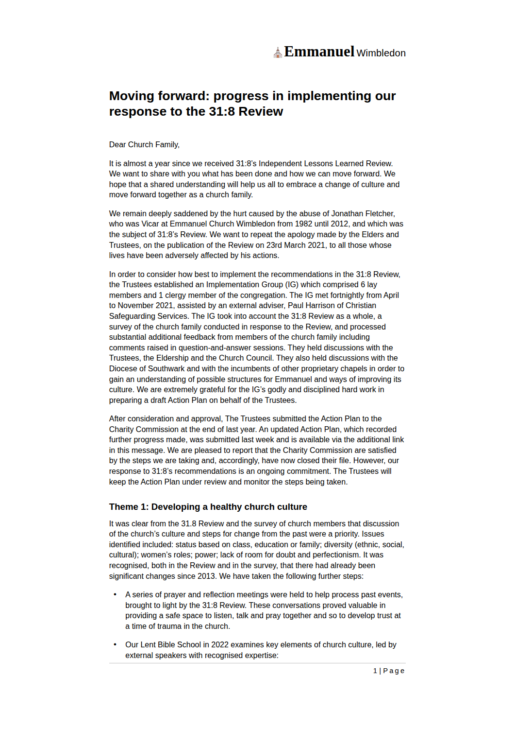⛪Emmanuel Wimbledon
Moving forward: progress in implementing our response to the 31:8 Review
Dear Church Family,
It is almost a year since we received 31:8’s Independent Lessons Learned Review. We want to share with you what has been done and how we can move forward. We hope that a shared understanding will help us all to embrace a change of culture and move forward together as a church family.
We remain deeply saddened by the hurt caused by the abuse of Jonathan Fletcher, who was Vicar at Emmanuel Church Wimbledon from 1982 until 2012, and which was the subject of 31:8’s Review. We want to repeat the apology made by the Elders and Trustees, on the publication of the Review on 23rd March 2021, to all those whose lives have been adversely affected by his actions.
In order to consider how best to implement the recommendations in the 31:8 Review, the Trustees established an Implementation Group (IG) which comprised 6 lay members and 1 clergy member of the congregation. The IG met fortnightly from April to November 2021, assisted by an external adviser, Paul Harrison of Christian Safeguarding Services. The IG took into account the 31:8 Review as a whole, a survey of the church family conducted in response to the Review, and processed substantial additional feedback from members of the church family including comments raised in question-and-answer sessions. They held discussions with the Trustees, the Eldership and the Church Council. They also held discussions with the Diocese of Southwark and with the incumbents of other proprietary chapels in order to gain an understanding of possible structures for Emmanuel and ways of improving its culture. We are extremely grateful for the IG’s godly and disciplined hard work in preparing a draft Action Plan on behalf of the Trustees.
After consideration and approval, The Trustees submitted the Action Plan to the Charity Commission at the end of last year. An updated Action Plan, which recorded further progress made, was submitted last week and is available via the additional link in this message. We are pleased to report that the Charity Commission are satisfied by the steps we are taking and, accordingly, have now closed their file. However, our response to 31:8’s recommendations is an ongoing commitment. The Trustees will keep the Action Plan under review and monitor the steps being taken.
Theme 1: Developing a healthy church culture
It was clear from the 31.8 Review and the survey of church members that discussion of the church’s culture and steps for change from the past were a priority. Issues identified included: status based on class, education or family; diversity (ethnic, social, cultural); women’s roles; power; lack of room for doubt and perfectionism. It was recognised, both in the Review and in the survey, that there had already been significant changes since 2013. We have taken the following further steps:
A series of prayer and reflection meetings were held to help process past events, brought to light by the 31:8 Review. These conversations proved valuable in providing a safe space to listen, talk and pray together and so to develop trust at a time of trauma in the church.
Our Lent Bible School in 2022 examines key elements of church culture, led by external speakers with recognised expertise:
1 | Page